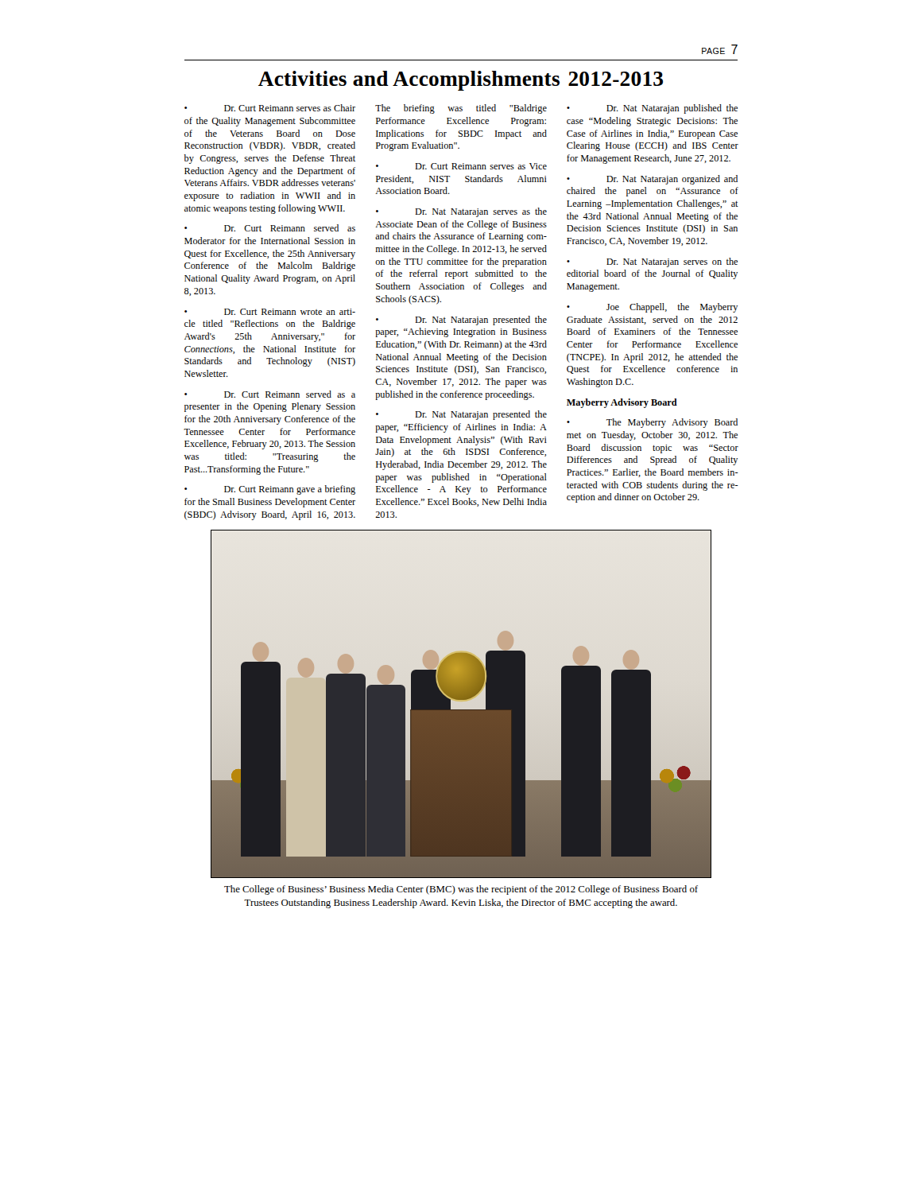PAGE 7
Activities and Accomplishments2012-2013
•Dr. Curt Reimann serves as Chair of the Quality Management Subcommittee of the Veterans Board on Dose Reconstruction (VBDR). VBDR, created by Congress, serves the Defense Threat Reduction Agency and the Department of Veterans Affairs. VBDR addresses veterans' exposure to radiation in WWII and in atomic weapons testing following WWII.
•Dr. Curt Reimann served as Moderator for the International Session in Quest for Excellence, the 25th Anniversary Conference of the Malcolm Baldrige National Quality Award Program, on April 8, 2013.
•Dr. Curt Reimann wrote an article titled "Reflections on the Baldrige Award's 25th Anniversary," for Connections, the National Institute for Standards and Technology (NIST) Newsletter.
•Dr. Curt Reimann served as a presenter in the Opening Plenary Session for the 20th Anniversary Conference of the Tennessee Center for Performance Excellence, February 20, 2013. The Session was titled: "Treasuring the Past...Transforming the Future."
•Dr. Curt Reimann gave a briefing for the Small Business Development Center (SBDC) Advisory Board, April 16, 2013. The briefing was titled "Baldrige Performance Excellence Program: Implications for SBDC Impact and Program Evaluation".
•Dr. Curt Reimann serves as Vice President, NIST Standards Alumni Association Board.
•Dr. Nat Natarajan serves as the Associate Dean of the College of Business and chairs the Assurance of Learning committee in the College. In 2012-13, he served on the TTU committee for the preparation of the referral report submitted to the Southern Association of Colleges and Schools (SACS).
•Dr. Nat Natarajan presented the paper, “Achieving Integration in Business Education,” (With Dr. Reimann) at the 43rd National Annual Meeting of the Decision Sciences Institute (DSI), San Francisco, CA, November 17, 2012. The paper was published in the conference proceedings.
•Dr. Nat Natarajan presented the paper, “Efficiency of Airlines in India: A Data Envelopment Analysis” (With Ravi Jain) at the 6th ISDSI Conference, Hyderabad, India December 29, 2012. The paper was published in “Operational Excellence - A Key to Performance Excellence.” Excel Books, New Delhi India 2013.
•Dr. Nat Natarajan published the case “Modeling Strategic Decisions: The Case of Airlines in India,” European Case Clearing House (ECCH) and IBS Center for Management Research, June 27, 2012.
•Dr. Nat Natarajan organized and chaired the panel on “Assurance of Learning –Implementation Challenges,” at the 43rd National Annual Meeting of the Decision Sciences Institute (DSI) in San Francisco, CA, November 19, 2012.
•Dr. Nat Natarajan serves on the editorial board of the Journal of Quality Management.
•Joe Chappell, the Mayberry Graduate Assistant, served on the 2012 Board of Examiners of the Tennessee Center for Performance Excellence (TNCPE). In April 2012, he attended the Quest for Excellence conference in Washington D.C.
Mayberry Advisory Board
•The Mayberry Advisory Board met on Tuesday, October 30, 2012. The Board discussion topic was “Sector Differences and Spread of Quality Practices.” Earlier, the Board members interacted with COB students during the reception and dinner on October 29.
The College of Business’ Business Media Center (BMC) was the recipient of the 2012 College of Business Board of Trustees Outstanding Business Leadership Award. Kevin Liska, the Director of BMC accepting the award.